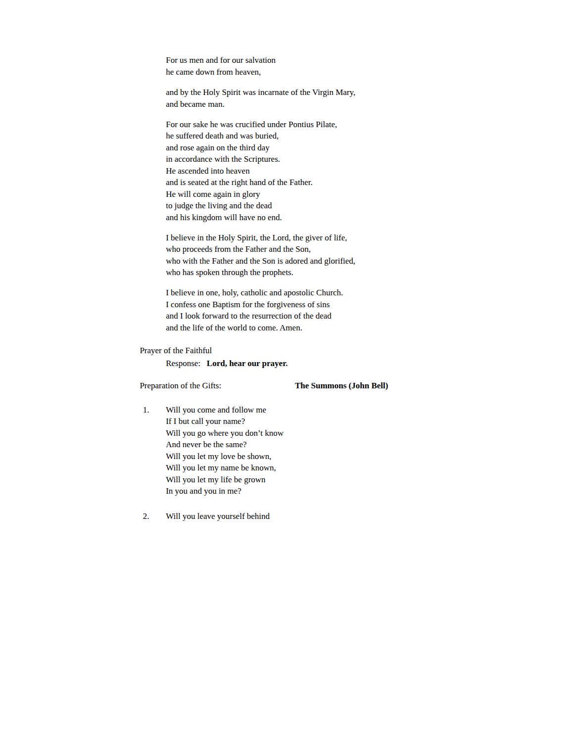For us men and for our salvation
he came down from heaven,
and by the Holy Spirit was incarnate of the Virgin Mary,
and became man.
For our sake he was crucified under Pontius Pilate,
he suffered death and was buried,
and rose again on the third day
in accordance with the Scriptures.
He ascended into heaven
and is seated at the right hand of the Father.
He will come again in glory
to judge the living and the dead
and his kingdom will have no end.
I believe in the Holy Spirit, the Lord, the giver of life,
who proceeds from the Father and the Son,
who with the Father and the Son is adored and glorified,
who has spoken through the prophets.
I believe in one, holy, catholic and apostolic Church.
I confess one Baptism for the forgiveness of sins
and I look forward to the resurrection of the dead
and the life of the world to come. Amen.
Prayer of the Faithful
Response: Lord, hear our prayer.
Preparation of the Gifts:The Summons (John Bell)
1. Will you come and follow me
If I but call your name?
Will you go where you don’t know
And never be the same?
Will you let my love be shown,
Will you let my name be known,
Will you let my life be grown
In you and you in me?
2. Will you leave yourself behind